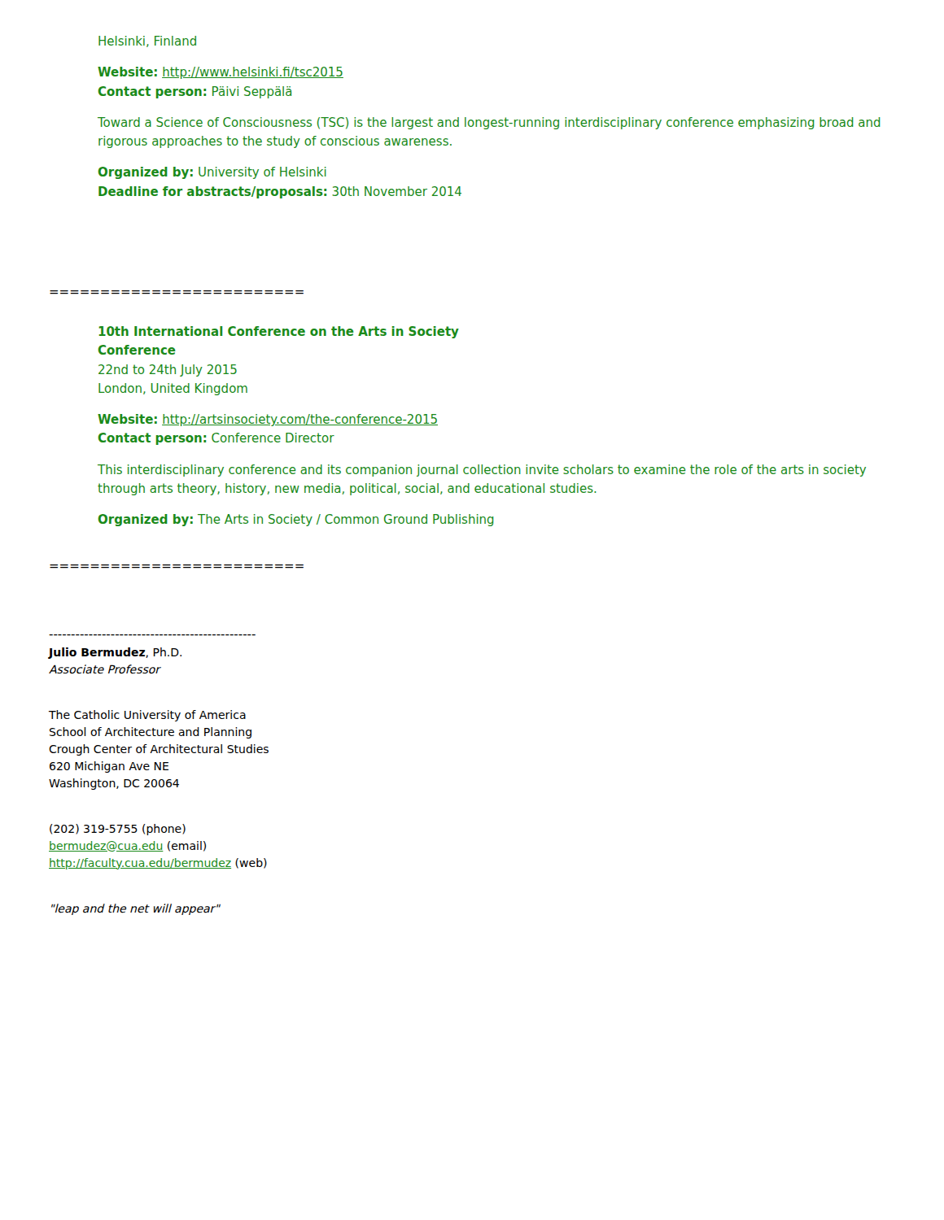Helsinki, Finland
Website: http://www.helsinki.fi/tsc2015
Contact person: Päivi Seppälä
Toward a Science of Consciousness (TSC) is the largest and longest-running interdisciplinary conference emphasizing broad and rigorous approaches to the study of conscious awareness.
Organized by: University of Helsinki
Deadline for abstracts/proposals: 30th November 2014
=========================
10th International Conference on the Arts in Society
Conference
22nd to 24th July 2015
London, United Kingdom
Website: http://artsinsociety.com/the-conference-2015
Contact person: Conference Director
This interdisciplinary conference and its companion journal collection invite scholars to examine the role of the arts in society through arts theory, history, new media, political, social, and educational studies.
Organized by: The Arts in Society / Common Ground Publishing
=========================
-----------------------------------------------
Julio Bermudez, Ph.D.
Associate Professor
The Catholic University of America
School of Architecture and Planning
Crough Center of Architectural Studies
620 Michigan Ave NE
Washington, DC 20064
(202) 319-5755 (phone)
bermudez@cua.edu (email)
http://faculty.cua.edu/bermudez (web)
"leap and the net will appear"